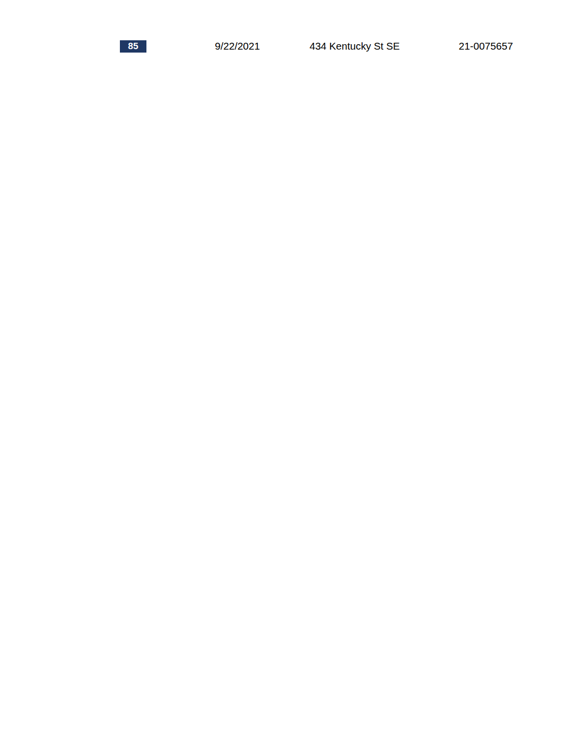85 9/22/2021 434 Kentucky St SE 21-0075657